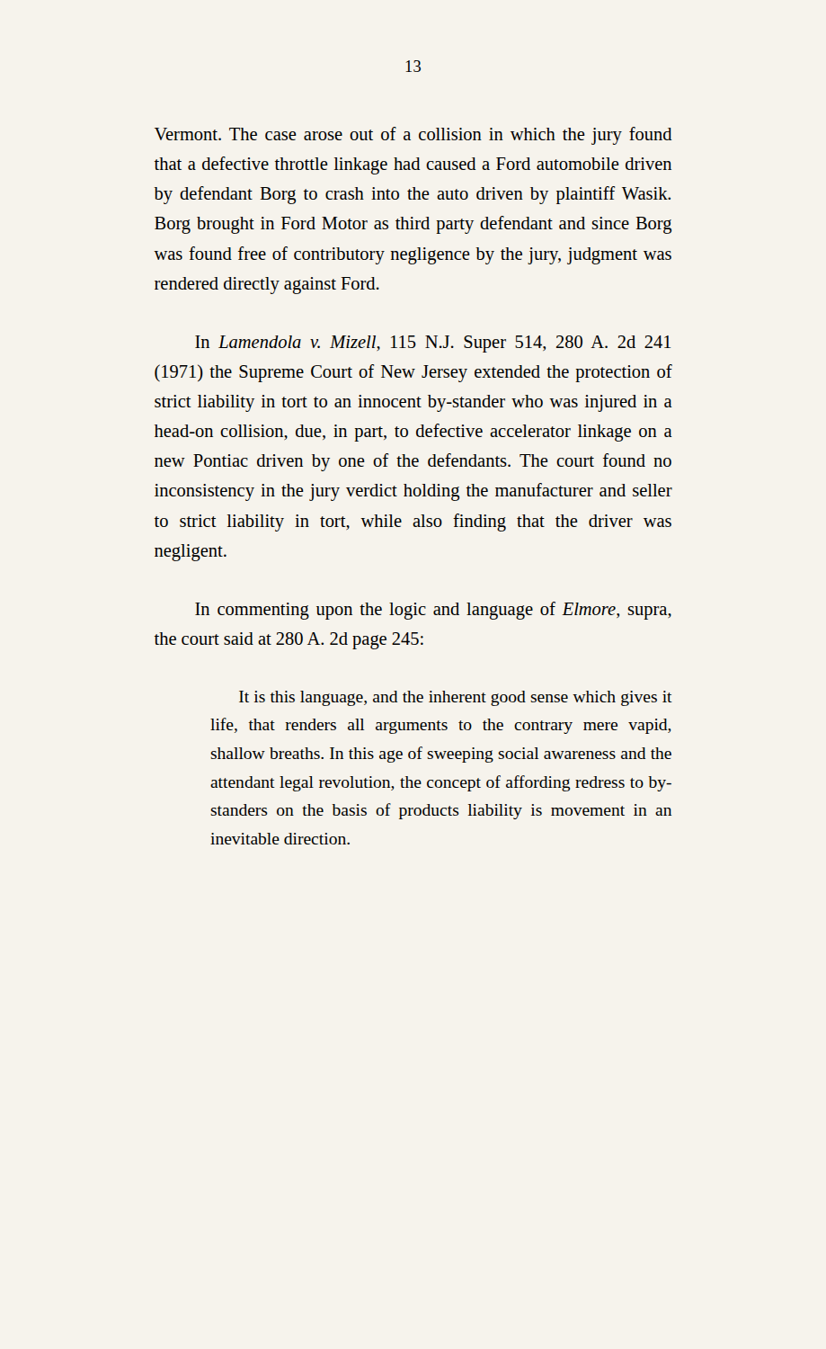13
Vermont. The case arose out of a collision in which the jury found that a defective throttle linkage had caused a Ford automobile driven by defendant Borg to crash into the auto driven by plaintiff Wasik. Borg brought in Ford Motor as third party defendant and since Borg was found free of contributory negligence by the jury, judgment was rendered directly against Ford.
In Lamendola v. Mizell, 115 N.J. Super 514, 280 A. 2d 241 (1971) the Supreme Court of New Jersey extended the protection of strict liability in tort to an innocent by-stander who was injured in a head-on collision, due, in part, to defective accelerator linkage on a new Pontiac driven by one of the defendants. The court found no inconsistency in the jury verdict holding the manufacturer and seller to strict liability in tort, while also finding that the driver was negligent.
In commenting upon the logic and language of Elmore, supra, the court said at 280 A. 2d page 245:
It is this language, and the inherent good sense which gives it life, that renders all arguments to the contrary mere vapid, shallow breaths. In this age of sweeping social awareness and the attendant legal revolution, the concept of affording redress to by-standers on the basis of products liability is movement in an inevitable direction.